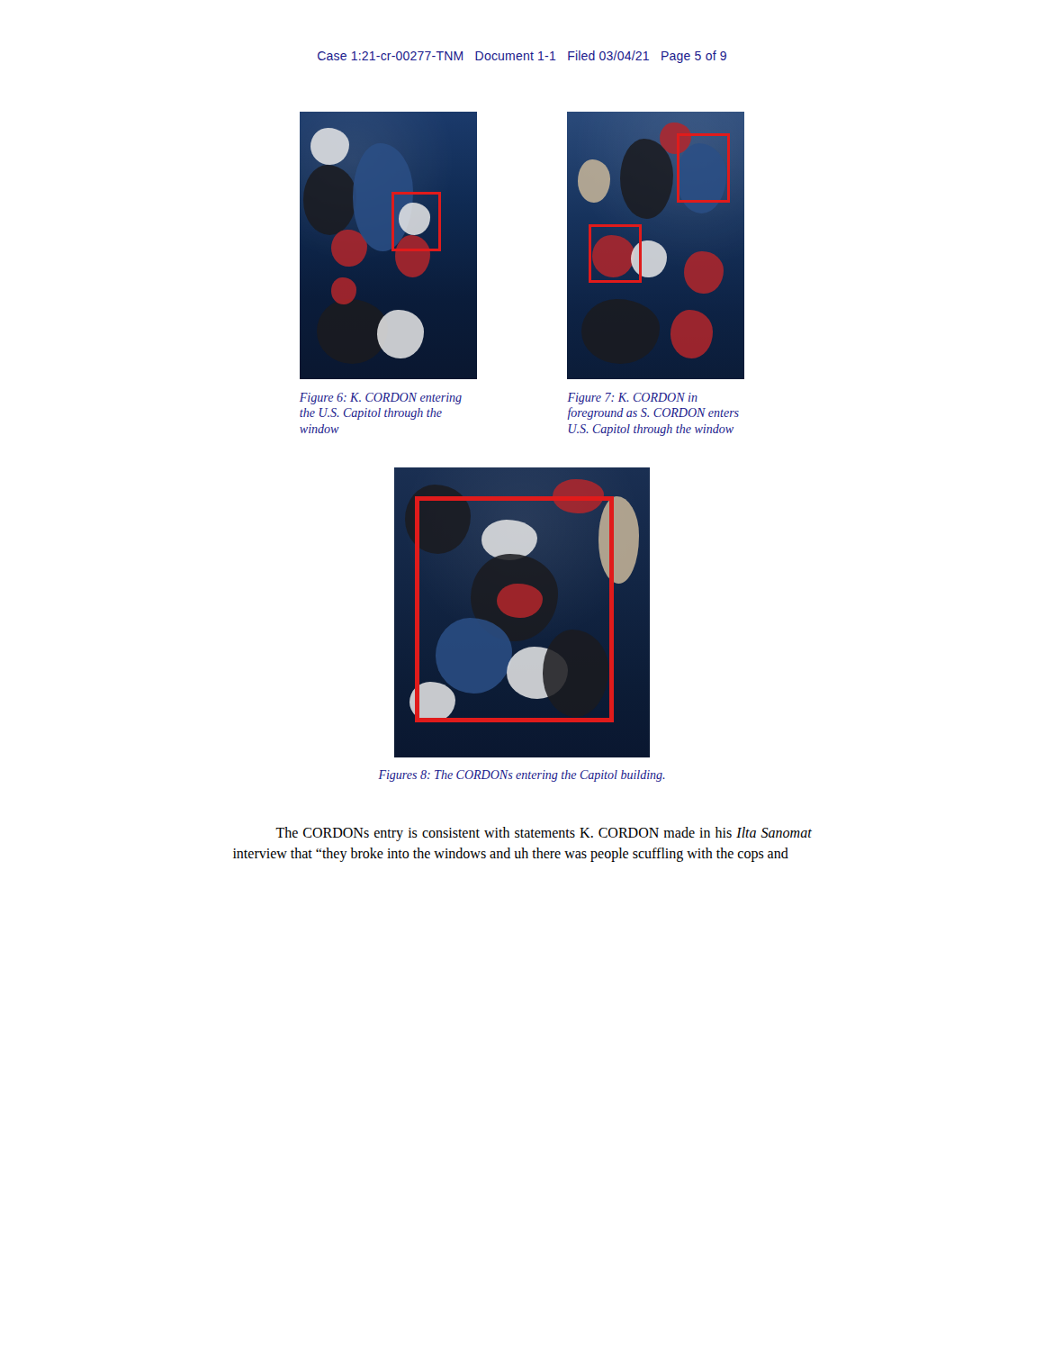Case 1:21-cr-00277-TNM Document 1-1 Filed 03/04/21 Page 5 of 9
Figure 6: K. CORDON entering the U.S. Capitol through the window
Figure 7: K. CORDON in foreground as S. CORDON enters U.S. Capitol through the window
Figures 8: The CORDONs entering the Capitol building.
The CORDONs entry is consistent with statements K. CORDON made in his Ilta Sanomat interview that “they broke into the windows and uh there was people scuffling with the cops and